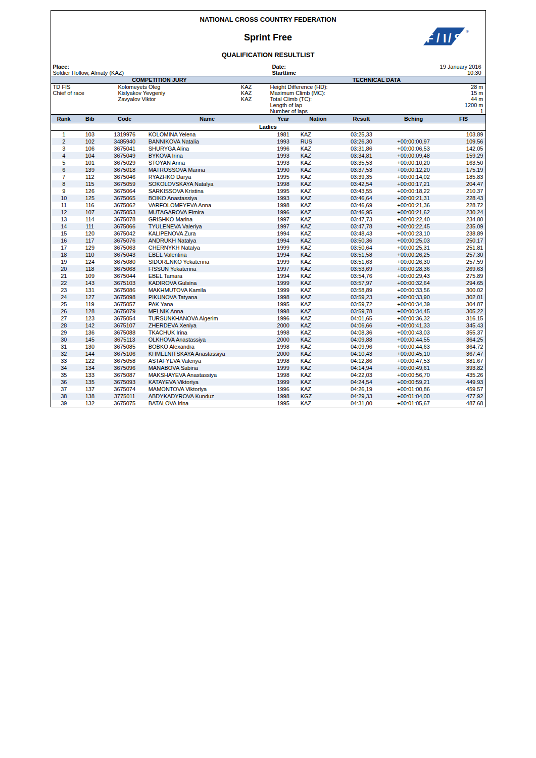F / I / S ®
NATIONAL CROSS COUNTRY FEDERATION
Sprint Free
QUALIFICATION RESULTLIST
| Place: Soldier Hollow, Almaty (KAZ) | / Date: / 19 January 2016 / / Starttime / 10:30 / |
| COMPETITION JURY | TECHNICAL DATA |
| / TD FIS / Kolomeyets Oleg / KAZ / / Chief of race / Kislyakov Yevgeniy / KAZ / / / Zavyalov Viktor / KAZ / | / Height Difference (HD): / 28 m / / Maximum Climb (MC): / 15 m / / Total Climb (TC): / 44 m / / Length of lap / 1200 m / / Number of laps / 1 / |
| Rank | Bib | Code | Name | Year | Nation | Result | Behing | FIS |
| --- | --- | --- | --- | --- | --- | --- | --- | --- |
| Ladies |
| 1 | 103 | 1319976 | KOLOMINA Yelena | 1981 | KAZ | 03:25,33 | | 103.89 |
| 2 | 102 | 3485940 | BANNIKOVA Natalia | 1993 | RUS | 03:26,30 | +00:00:00,97 | 109.56 |
| 3 | 106 | 3675041 | SHURYGA Alina | 1996 | KAZ | 03:31,86 | +00:00:06,53 | 142.05 |
| 4 | 104 | 3675049 | BYKOVA Irina | 1993 | KAZ | 03:34,81 | +00:00:09,48 | 159.29 |
| 5 | 101 | 3675029 | STOYAN Anna | 1993 | KAZ | 03:35,53 | +00:00:10,20 | 163.50 |
| 6 | 139 | 3675018 | MATROSSOVA Marina | 1990 | KAZ | 03:37,53 | +00:00:12,20 | 175.19 |
| 7 | 112 | 3675046 | RYAZHKO Darya | 1995 | KAZ | 03:39,35 | +00:00:14,02 | 185.83 |
| 8 | 115 | 3675059 | SOKOLOVSKAYA Natalya | 1998 | KAZ | 03:42,54 | +00:00:17,21 | 204.47 |
| 9 | 126 | 3675064 | SARKISSOVA Kristina | 1995 | KAZ | 03:43,55 | +00:00:18,22 | 210.37 |
| 10 | 125 | 3675065 | BOIKO Anastassiya | 1993 | KAZ | 03:46,64 | +00:00:21,31 | 228.43 |
| 11 | 116 | 3675062 | VARFOLOMEYEVA Anna | 1998 | KAZ | 03:46,69 | +00:00:21,36 | 228.72 |
| 12 | 107 | 3675053 | MUTAGAROVA Elmira | 1996 | KAZ | 03:46,95 | +00:00:21,62 | 230.24 |
| 13 | 114 | 3675078 | GRISHKO Marina | 1997 | KAZ | 03:47,73 | +00:00:22,40 | 234.80 |
| 14 | 111 | 3675066 | TYULENEVA Valeriya | 1997 | KAZ | 03:47,78 | +00:00:22,45 | 235.09 |
| 15 | 120 | 3675042 | KALIPENOVA Zura | 1994 | KAZ | 03:48,43 | +00:00:23,10 | 238.89 |
| 16 | 117 | 3675076 | ANDRUKH Natalya | 1994 | KAZ | 03:50,36 | +00:00:25,03 | 250.17 |
| 17 | 129 | 3675063 | CHERNYKH Natalya | 1999 | KAZ | 03:50,64 | +00:00:25,31 | 251.81 |
| 18 | 110 | 3675043 | EBEL Valentina | 1994 | KAZ | 03:51,58 | +00:00:26,25 | 257.30 |
| 19 | 124 | 3675080 | SIDORENKO Yekaterina | 1999 | KAZ | 03:51,63 | +00:00:26,30 | 257.59 |
| 20 | 118 | 3675068 | FISSUN Yekaterina | 1997 | KAZ | 03:53,69 | +00:00:28,36 | 269.63 |
| 21 | 109 | 3675044 | EBEL Tamara | 1994 | KAZ | 03:54,76 | +00:00:29,43 | 275.89 |
| 22 | 143 | 3675103 | KADIROVA Gulsina | 1999 | KAZ | 03:57,97 | +00:00:32,64 | 294.65 |
| 23 | 131 | 3675086 | MAKHMUTOVA Kamila | 1999 | KAZ | 03:58,89 | +00:00:33,56 | 300.02 |
| 24 | 127 | 3675098 | PIKUNOVA Tatyana | 1998 | KAZ | 03:59,23 | +00:00:33,90 | 302.01 |
| 25 | 119 | 3675057 | PAK Yana | 1995 | KAZ | 03:59,72 | +00:00:34,39 | 304.87 |
| 26 | 128 | 3675079 | MELNIK Anna | 1998 | KAZ | 03:59,78 | +00:00:34,45 | 305.22 |
| 27 | 123 | 3675054 | TURSUNKHANOVA Aigerim | 1996 | KAZ | 04:01,65 | +00:00:36,32 | 316.15 |
| 28 | 142 | 3675107 | ZHERDEVA Xeniya | 2000 | KAZ | 04:06,66 | +00:00:41,33 | 345.43 |
| 29 | 136 | 3675088 | TKACHUK Irina | 1998 | KAZ | 04:08,36 | +00:00:43,03 | 355.37 |
| 30 | 145 | 3675113 | OLKHOVA Anastassiya | 2000 | KAZ | 04:09,88 | +00:00:44,55 | 364.25 |
| 31 | 130 | 3675085 | BOBKO Alexandra | 1998 | KAZ | 04:09,96 | +00:00:44,63 | 364.72 |
| 32 | 144 | 3675106 | KHMELNITSKAYA Anastassiya | 2000 | KAZ | 04:10,43 | +00:00:45,10 | 367.47 |
| 33 | 122 | 3675058 | ASTAFYEVA Valeriya | 1998 | KAZ | 04:12,86 | +00:00:47,53 | 381.67 |
| 34 | 134 | 3675096 | MANABOVA Sabina | 1999 | KAZ | 04:14,94 | +00:00:49,61 | 393.82 |
| 35 | 133 | 3675087 | MAKSHAYEVA Anastassiya | 1998 | KAZ | 04:22,03 | +00:00:56,70 | 435.26 |
| 36 | 135 | 3675093 | KATAYEVA Viktoriya | 1999 | KAZ | 04:24,54 | +00:00:59,21 | 449.93 |
| 37 | 137 | 3675074 | MAMONTOVA Viktoriya | 1996 | KAZ | 04:26,19 | +00:01:00,86 | 459.57 |
| 38 | 138 | 3775011 | ABDYKADYROVA Kunduz | 1998 | KGZ | 04:29,33 | +00:01:04,00 | 477.92 |
| 39 | 132 | 3675075 | BATALOVA Irina | 1995 | KAZ | 04:31,00 | +00:01:05,67 | 487.68 |